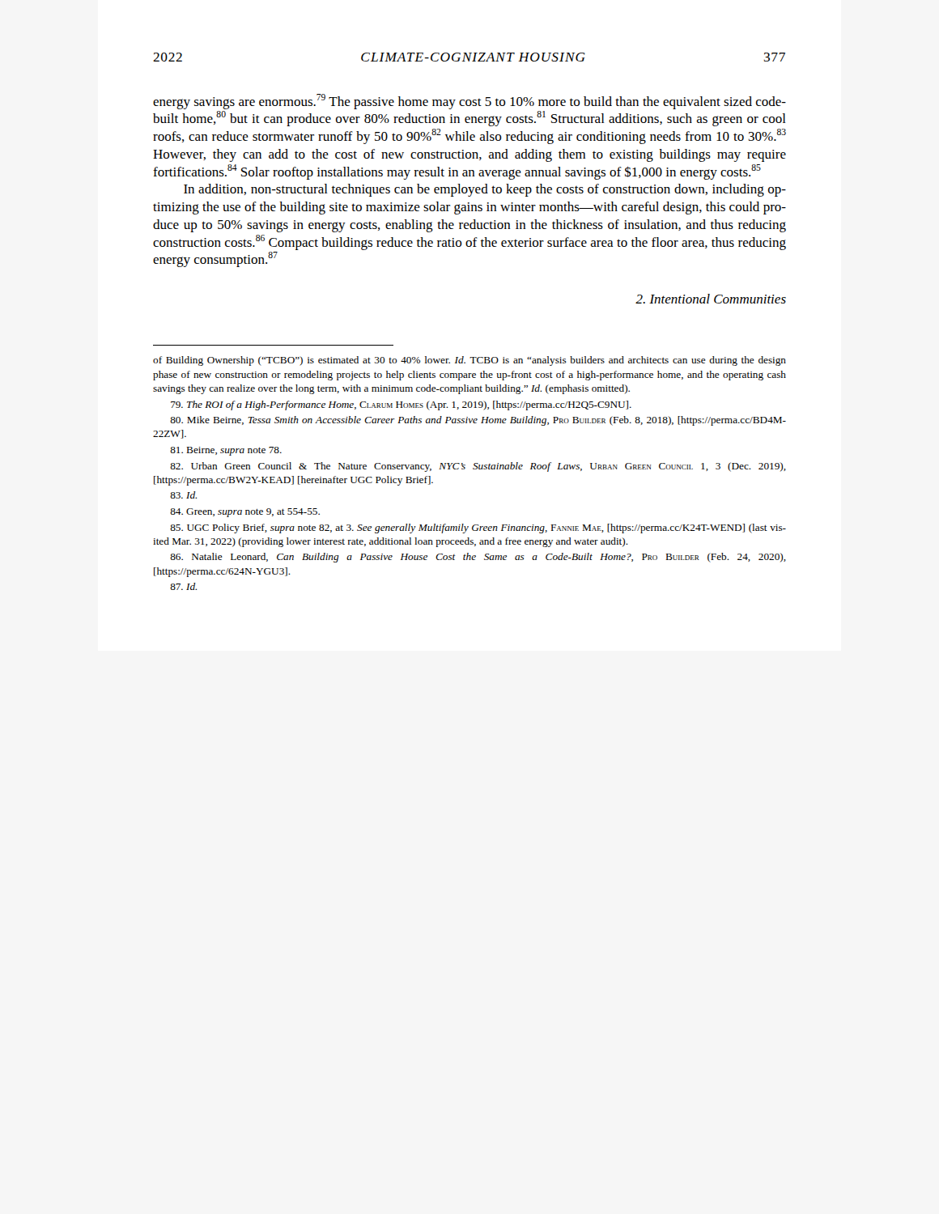2022 CLIMATE-COGNIZANT HOUSING 377
energy savings are enormous.79 The passive home may cost 5 to 10% more to build than the equivalent sized code-built home,80 but it can produce over 80% reduction in energy costs.81 Structural additions, such as green or cool roofs, can reduce stormwater runoff by 50 to 90%82 while also reducing air conditioning needs from 10 to 30%.83 However, they can add to the cost of new construction, and adding them to existing buildings may require fortifications.84 Solar rooftop installations may result in an average annual savings of $1,000 in energy costs.85
In addition, non-structural techniques can be employed to keep the costs of construction down, including optimizing the use of the building site to maximize solar gains in winter months—with careful design, this could produce up to 50% savings in energy costs, enabling the reduction in the thickness of insulation, and thus reducing construction costs.86 Compact buildings reduce the ratio of the exterior surface area to the floor area, thus reducing energy consumption.87
2. Intentional Communities
of Building Ownership (“TCBO”) is estimated at 30 to 40% lower. Id. TCBO is an “analysis builders and architects can use during the design phase of new construction or remodeling projects to help clients compare the up-front cost of a high-performance home, and the operating cash savings they can realize over the long term, with a minimum code-compliant building.” Id. (emphasis omitted).
79. The ROI of a High-Performance Home, Clarum Homes (Apr. 1, 2019), [https://perma.cc/H2Q5-C9NU].
80. Mike Beirne, Tessa Smith on Accessible Career Paths and Passive Home Building, Pro Builder (Feb. 8, 2018), [https://perma.cc/BD4M-22ZW].
81. Beirne, supra note 78.
82. Urban Green Council & The Nature Conservancy, NYC’s Sustainable Roof Laws, Urban Green Council 1, 3 (Dec. 2019), [https://perma.cc/BW2Y-KEAD] [hereinafter UGC Policy Brief].
83. Id.
84. Green, supra note 9, at 554-55.
85. UGC Policy Brief, supra note 82, at 3. See generally Multifamily Green Financing, Fannie Mae, [https://perma.cc/K24T-WEND] (last visited Mar. 31, 2022) (providing lower interest rate, additional loan proceeds, and a free energy and water audit).
86. Natalie Leonard, Can Building a Passive House Cost the Same as a Code-Built Home?, Pro Builder (Feb. 24, 2020), [https://perma.cc/624N-YGU3].
87. Id.